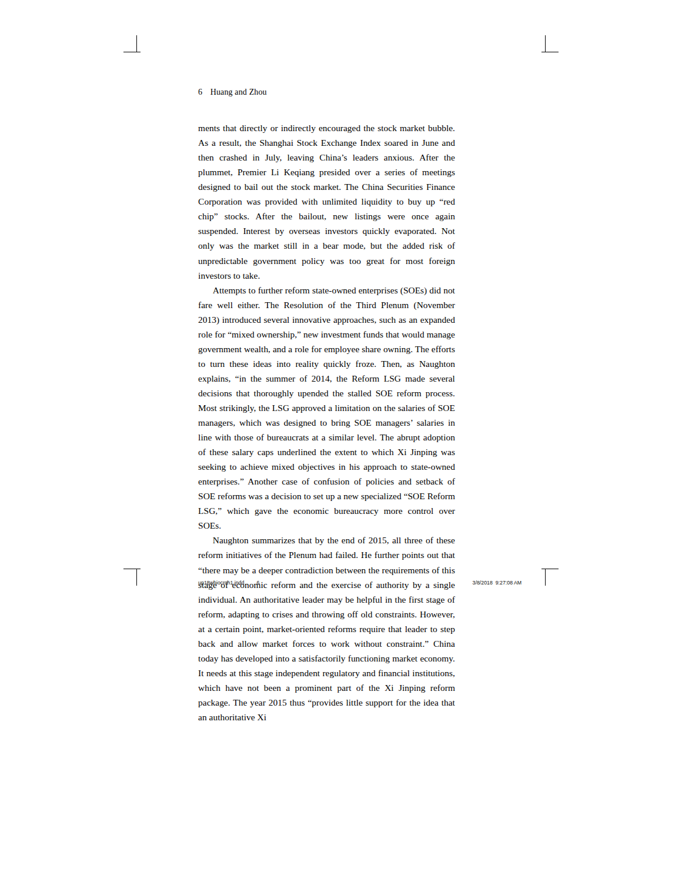6 Huang and Zhou
ments that directly or indirectly encouraged the stock market bubble. As a result, the Shanghai Stock Exchange Index soared in June and then crashed in July, leaving China’s leaders anxious. After the plummet, Premier Li Keqiang presided over a series of meetings designed to bail out the stock market. The China Securities Finance Corporation was provided with unlimited liquidity to buy up “red chip” stocks. After the bailout, new listings were once again suspended. Interest by overseas investors quickly evaporated. Not only was the market still in a bear mode, but the added risk of unpredictable government policy was too great for most foreign investors to take.
Attempts to further reform state-owned enterprises (SOEs) did not fare well either. The Resolution of the Third Plenum (November 2013) introduced several innovative approaches, such as an expanded role for “mixed ownership,” new investment funds that would manage govern­ment wealth, and a role for employee share owning. The efforts to turn these ideas into reality quickly froze. Then, as Naughton explains, “in the summer of 2014, the Reform LSG made several decisions that thor­oughly upended the stalled SOE reform process. Most strikingly, the LSG approved a limitation on the salaries of SOE managers, which was designed to bring SOE managers’ salaries in line with those of bureaucrats at a similar level. The abrupt adoption of these salary caps underlined the extent to which Xi Jinping was seeking to achieve mixed objectives in his approach to state-owned enterprises.” Another case of confusion of policies and setback of SOE reforms was a decision to set up a new specialized “SOE Reform LSG,” which gave the economic bureaucracy more control over SOEs.
Naughton summarizes that by the end of 2015, all three of these reform initiatives of the Plenum had failed. He further points out that “there may be a deeper contradiction between the requirements of this stage of economic reform and the exercise of authority by a single individual. An authoritative leader may be helpful in the first stage of reform, adapting to crises and throwing off old constraints. However, at a certain point, market-oriented reforms require that leader to step back and allow market forces to work without constraint.” China today has developed into a satisfactorily functioning market economy. It needs at this stage independent regulatory and financial institutions, which have not been a prominent part of the Xi Jinping reform package. The year 2015 thus “provides little support for the idea that an authoritative Xi
up18whiocrch1.indd 6
3/8/2018 9:27:08 AM